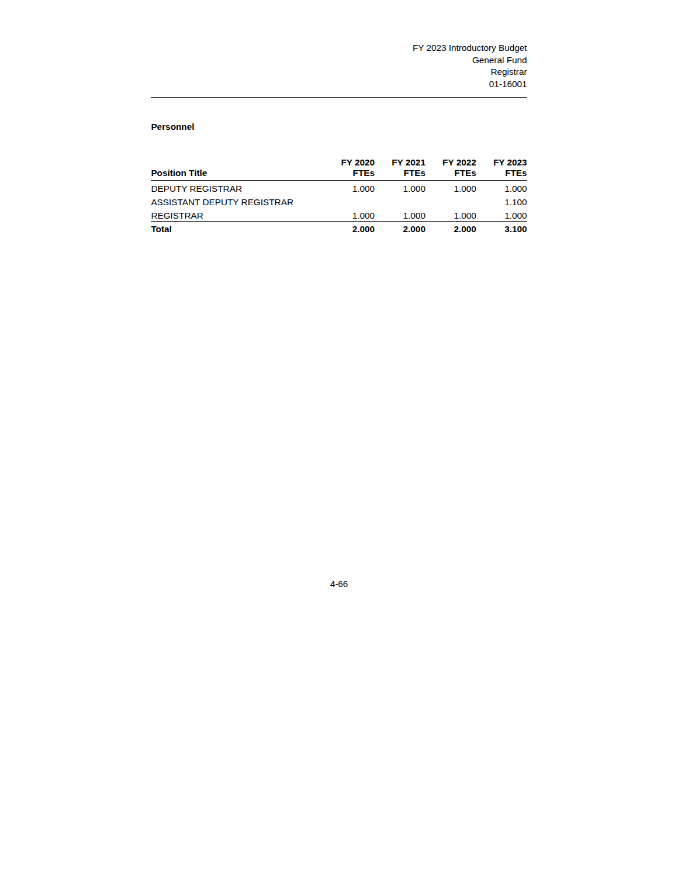FY 2023 Introductory Budget
General Fund
Registrar
01-16001
Personnel
| | FY 2020 | FY 2021 | FY 2022 | FY 2023 |
| --- | --- | --- | --- | --- |
| Position Title | FTEs | FTEs | FTEs | FTEs |
| DEPUTY REGISTRAR | 1.000 | 1.000 | 1.000 | 1.000 |
| ASSISTANT DEPUTY REGISTRAR | | | | 1.100 |
| REGISTRAR | 1.000 | 1.000 | 1.000 | 1.000 |
| Total | 2.000 | 2.000 | 2.000 | 3.100 |
4-66